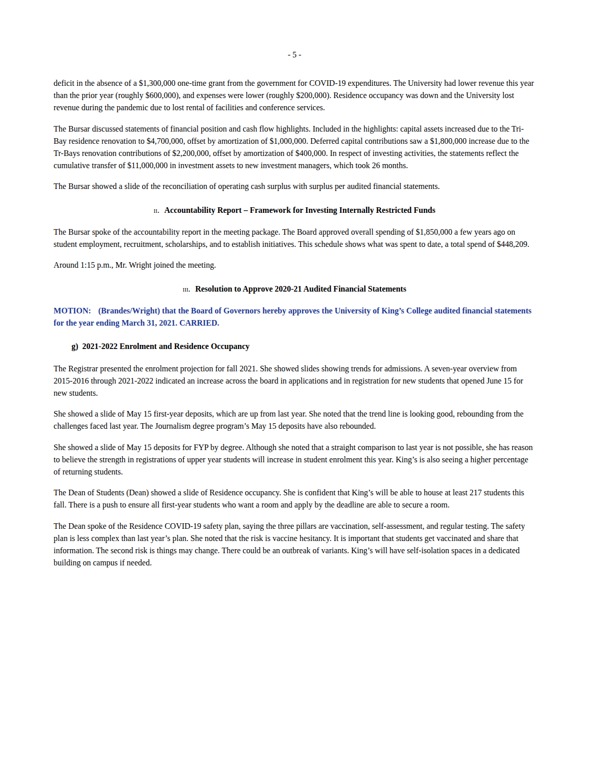- 5 -
deficit in the absence of a $1,300,000 one-time grant from the government for COVID-19 expenditures. The University had lower revenue this year than the prior year (roughly $600,000), and expenses were lower (roughly $200,000). Residence occupancy was down and the University lost revenue during the pandemic due to lost rental of facilities and conference services.
The Bursar discussed statements of financial position and cash flow highlights. Included in the highlights: capital assets increased due to the Tri-Bay residence renovation to $4,700,000, offset by amortization of $1,000,000. Deferred capital contributions saw a $1,800,000 increase due to the Tr-Bays renovation contributions of $2,200,000, offset by amortization of $400,000. In respect of investing activities, the statements reflect the cumulative transfer of $11,000,000 in investment assets to new investment managers, which took 26 months.
The Bursar showed a slide of the reconciliation of operating cash surplus with surplus per audited financial statements.
ii. Accountability Report – Framework for Investing Internally Restricted Funds
The Bursar spoke of the accountability report in the meeting package. The Board approved overall spending of $1,850,000 a few years ago on student employment, recruitment, scholarships, and to establish initiatives. This schedule shows what was spent to date, a total spend of $448,209.
Around 1:15 p.m., Mr. Wright joined the meeting.
iii. Resolution to Approve 2020-21 Audited Financial Statements
MOTION:(Brandes/Wright) that the Board of Governors hereby approves the University of King’s College audited financial statements for the year ending March 31, 2021. CARRIED.
g) 2021-2022 Enrolment and Residence Occupancy
The Registrar presented the enrolment projection for fall 2021. She showed slides showing trends for admissions. A seven-year overview from 2015-2016 through 2021-2022 indicated an increase across the board in applications and in registration for new students that opened June 15 for new students.
She showed a slide of May 15 first-year deposits, which are up from last year. She noted that the trend line is looking good, rebounding from the challenges faced last year. The Journalism degree program’s May 15 deposits have also rebounded.
She showed a slide of May 15 deposits for FYP by degree. Although she noted that a straight comparison to last year is not possible, she has reason to believe the strength in registrations of upper year students will increase in student enrolment this year. King’s is also seeing a higher percentage of returning students.
The Dean of Students (Dean) showed a slide of Residence occupancy. She is confident that King’s will be able to house at least 217 students this fall. There is a push to ensure all first-year students who want a room and apply by the deadline are able to secure a room.
The Dean spoke of the Residence COVID-19 safety plan, saying the three pillars are vaccination, self-assessment, and regular testing. The safety plan is less complex than last year’s plan. She noted that the risk is vaccine hesitancy. It is important that students get vaccinated and share that information. The second risk is things may change. There could be an outbreak of variants. King’s will have self-isolation spaces in a dedicated building on campus if needed.